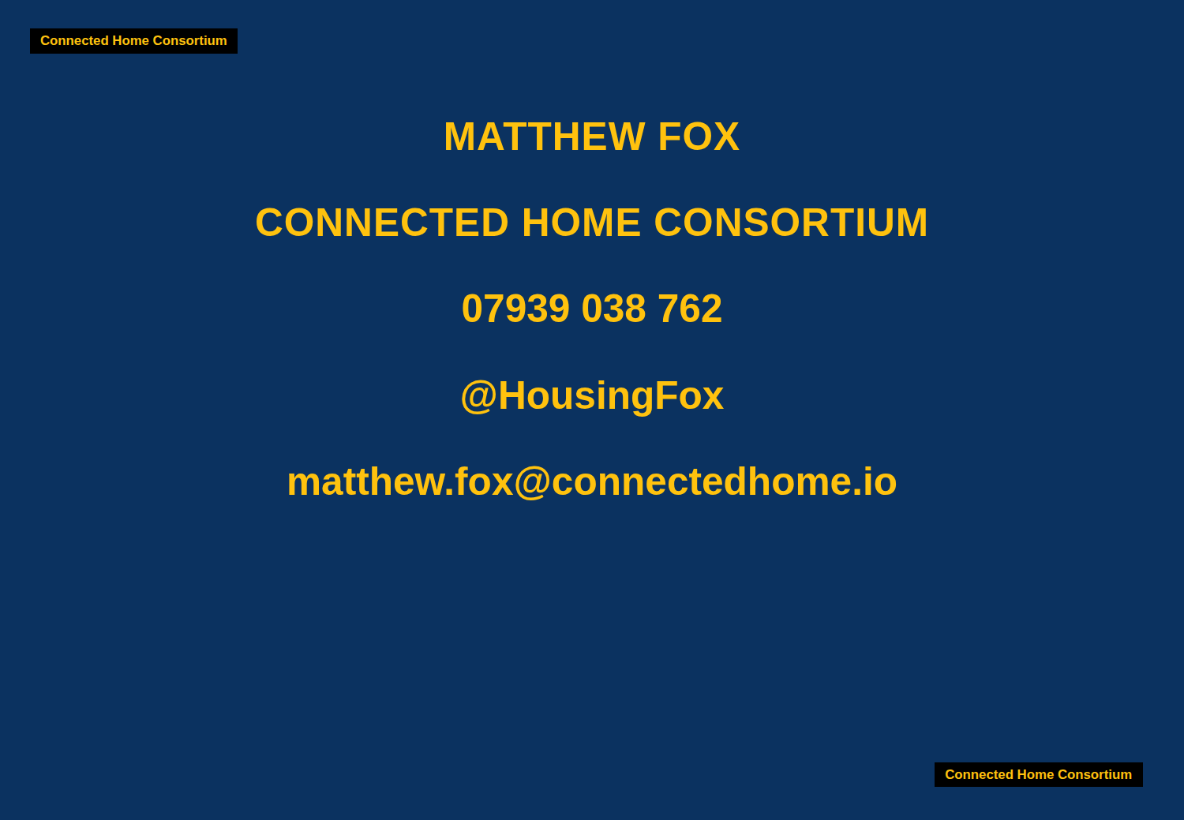Connected Home Consortium
MATTHEW FOX
CONNECTED HOME CONSORTIUM
07939 038 762
@HousingFox
matthew.fox@connectedhome.io
Connected Home Consortium